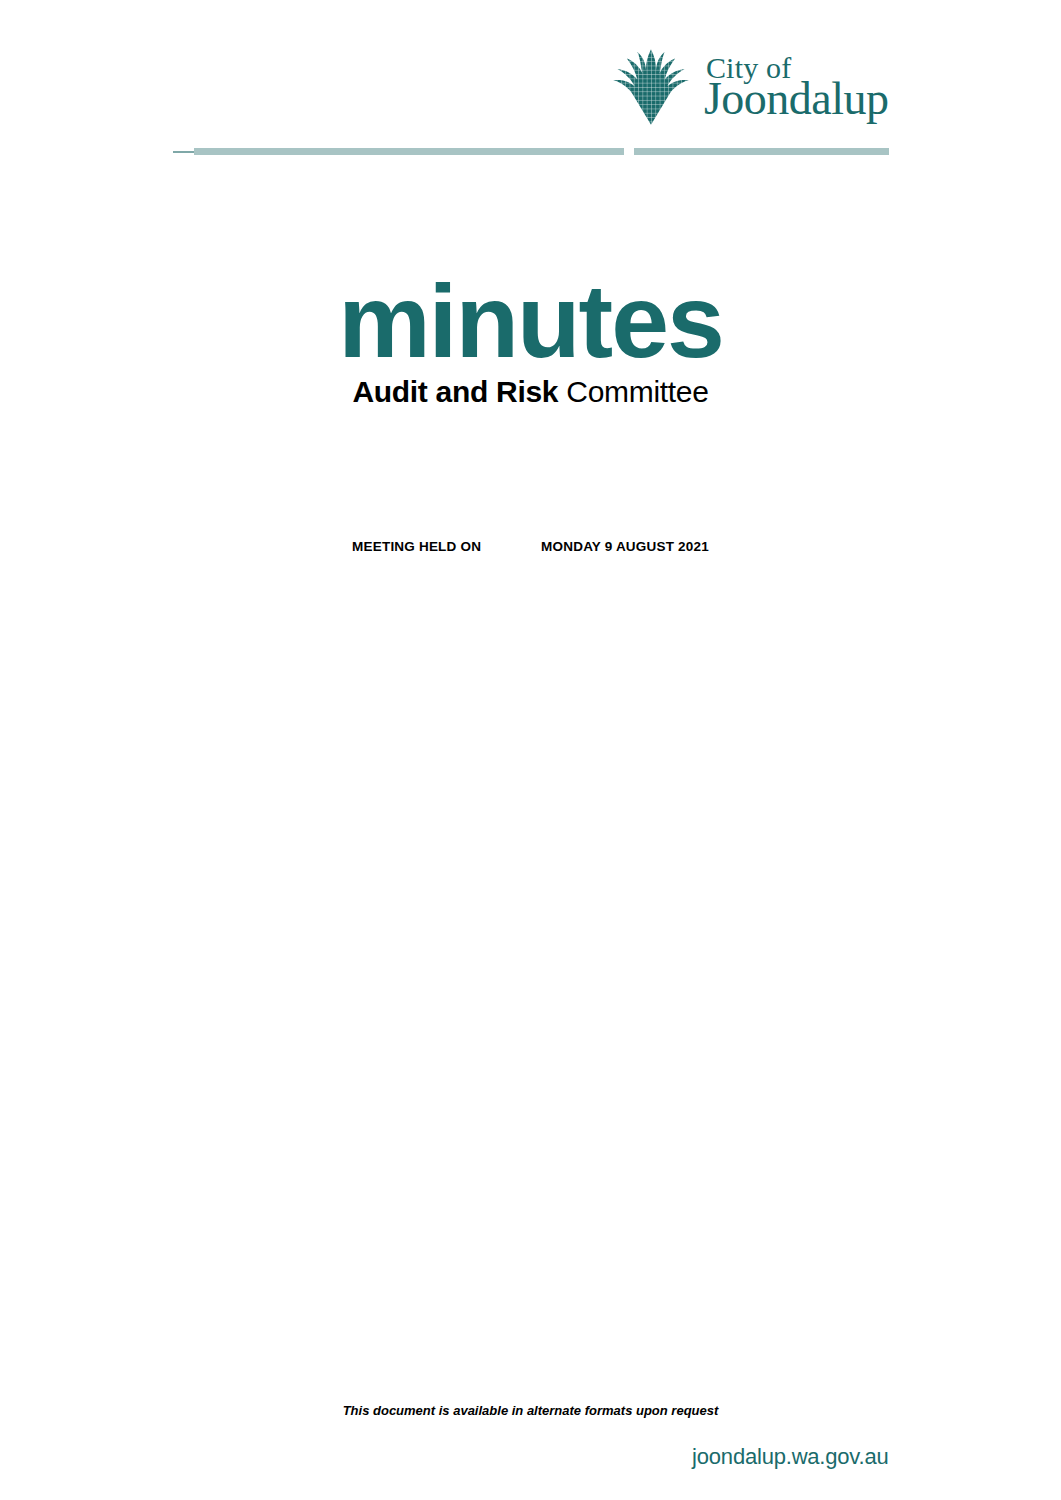City of Joondalup
minutes
Audit and Risk Committee
MEETING HELD ON MONDAY 9 AUGUST 2021
This document is available in alternate formats upon request
joondalup.wa.gov.au